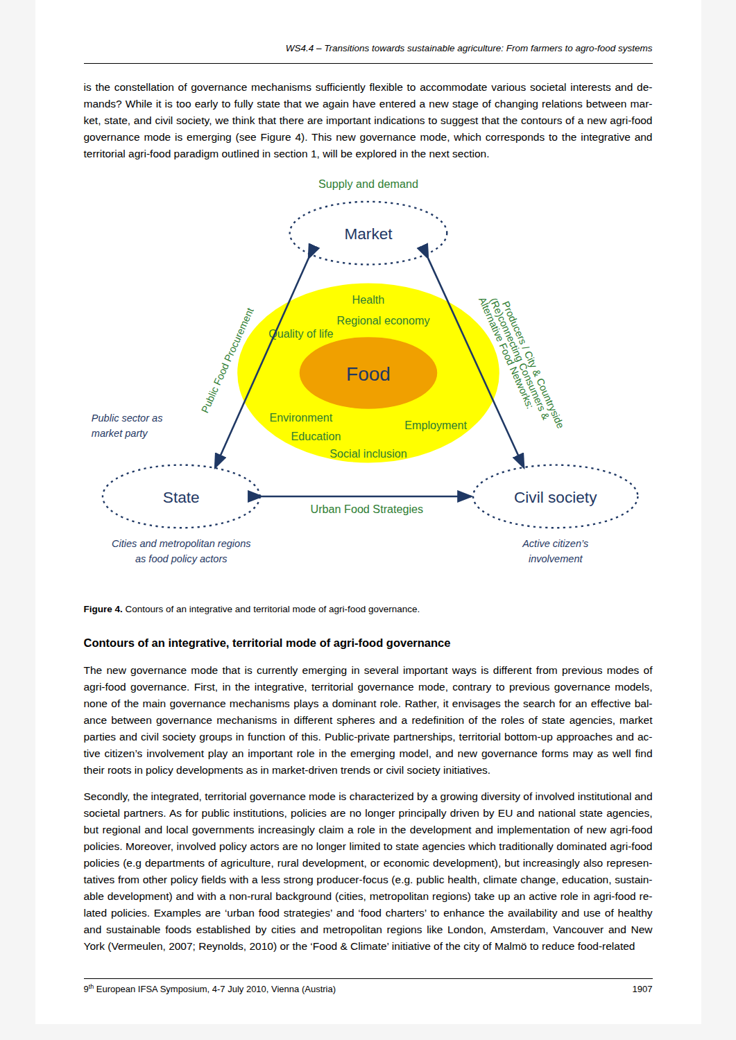WS4.4 – Transitions towards sustainable agriculture: From farmers to agro-food systems
is the constellation of governance mechanisms sufficiently flexible to accommodate various societal interests and demands? While it is too early to fully state that we again have entered a new stage of changing relations between market, state, and civil society, we think that there are important indications to suggest that the contours of a new agri-food governance mode is emerging (see Figure 4). This new governance mode, which corresponds to the integrative and territorial agri-food paradigm outlined in section 1, will be explored in the next section.
Supply and demand Market State Civil society Food Health Regional economy Quality of life Environment Education Employment Social inclusion Public Food Procurement Alternative Food Networks: (Re)connecting Consumers & Producers / City & Countryside Urban Food Strategies Public sector as market party Cities and metropolitan regions as food policy actors Active citizen’s involvement
Figure 4. Contours of an integrative and territorial mode of agri-food governance.
Contours of an integrative, territorial mode of agri-food governance
The new governance mode that is currently emerging in several important ways is different from previous modes of agri-food governance. First, in the integrative, territorial governance mode, contrary to previous governance models, none of the main governance mechanisms plays a dominant role. Rather, it envisages the search for an effective balance between governance mechanisms in different spheres and a redefinition of the roles of state agencies, market parties and civil society groups in function of this. Public-private partnerships, territorial bottom-up approaches and active citizen’s involvement play an important role in the emerging model, and new governance forms may as well find their roots in policy developments as in market-driven trends or civil society initiatives.
Secondly, the integrated, territorial governance mode is characterized by a growing diversity of involved institutional and societal partners. As for public institutions, policies are no longer principally driven by EU and national state agencies, but regional and local governments increasingly claim a role in the development and implementation of new agri-food policies. Moreover, involved policy actors are no longer limited to state agencies which traditionally dominated agri-food policies (e.g departments of agriculture, rural development, or economic development), but increasingly also representatives from other policy fields with a less strong producer-focus (e.g. public health, climate change, education, sustainable development) and with a non-rural background (cities, metropolitan regions) take up an active role in agri-food related policies. Examples are ‘urban food strategies’ and ‘food charters’ to enhance the availability and use of healthy and sustainable foods established by cities and metropolitan regions like London, Amsterdam, Vancouver and New York (Vermeulen, 2007; Reynolds, 2010) or the ‘Food & Climate’ initiative of the city of Malmö to reduce food-related
9th European IFSA Symposium, 4-7 July 2010, Vienna (Austria)
1907